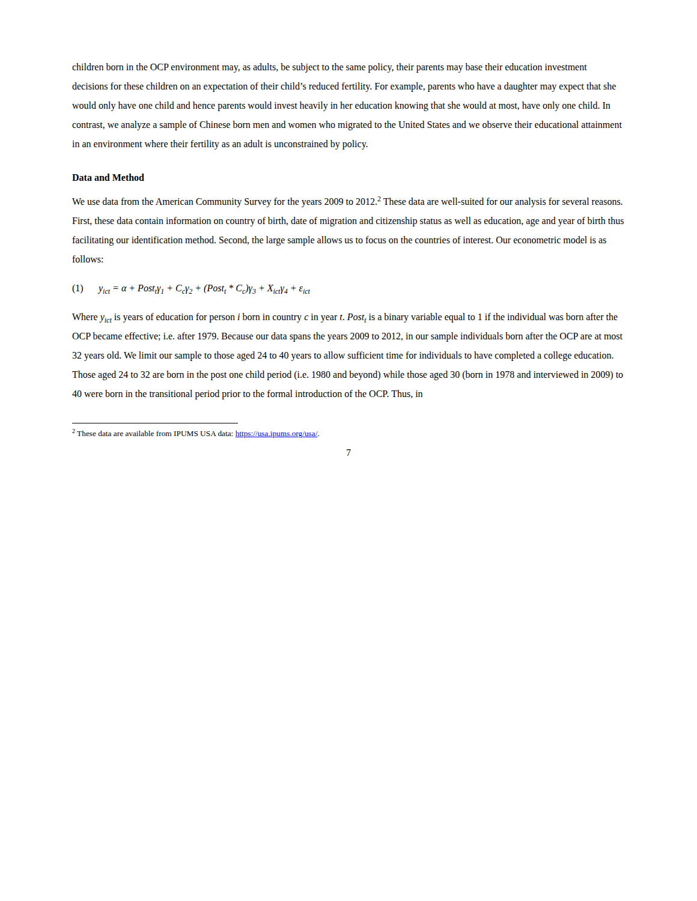children born in the OCP environment may, as adults, be subject to the same policy, their parents may base their education investment decisions for these children on an expectation of their child’s reduced fertility. For example, parents who have a daughter may expect that she would only have one child and hence parents would invest heavily in her education knowing that she would at most, have only one child. In contrast, we analyze a sample of Chinese born men and women who migrated to the United States and we observe their educational attainment in an environment where their fertility as an adult is unconstrained by policy.
Data and Method
We use data from the American Community Survey for the years 2009 to 2012.2 These data are well-suited for our analysis for several reasons. First, these data contain information on country of birth, date of migration and citizenship status as well as education, age and year of birth thus facilitating our identification method. Second, the large sample allows us to focus on the countries of interest. Our econometric model is as follows:
(1) yict = α + Posttγ1 + Ccγ2 + (Postt * Cc)γ3 + Xictγ4 + εict
Where yict is years of education for person i born in country c in year t. Postt is a binary variable equal to 1 if the individual was born after the OCP became effective; i.e. after 1979. Because our data spans the years 2009 to 2012, in our sample individuals born after the OCP are at most 32 years old. We limit our sample to those aged 24 to 40 years to allow sufficient time for individuals to have completed a college education. Those aged 24 to 32 are born in the post one child period (i.e. 1980 and beyond) while those aged 30 (born in 1978 and interviewed in 2009) to 40 were born in the transitional period prior to the formal introduction of the OCP. Thus, in
2 These data are available from IPUMS USA data: https://usa.ipums.org/usa/.
7